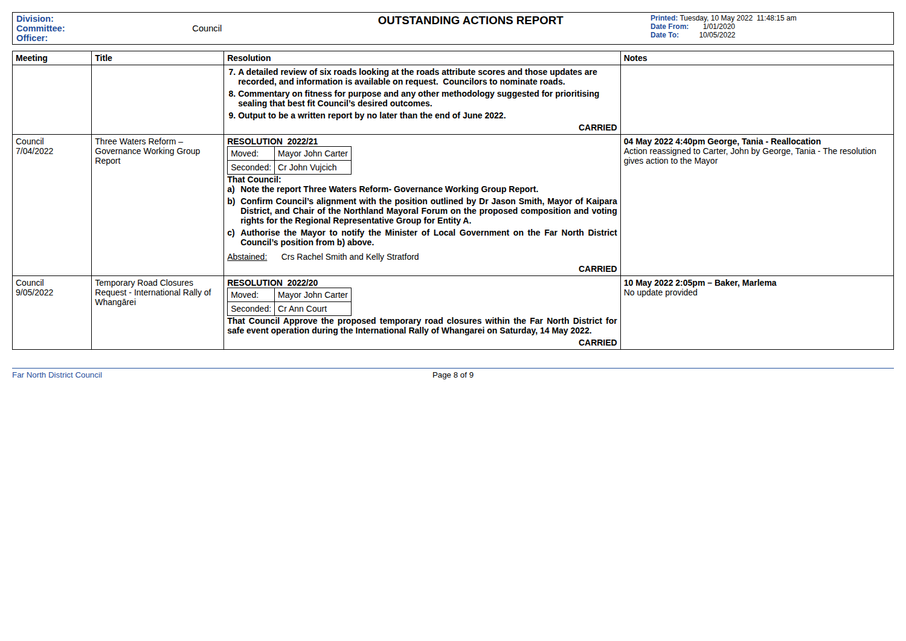| Division: Committee: Officer: | Council | OUTSTANDING ACTIONS REPORT | Printed: Tuesday, 10 May 2022 11:48:15 am Date From: 1/01/2020 Date To: 10/05/2022 |
| Meeting | Title | Resolution | Notes |
| --- | --- | --- | --- |
| | | A detailed review of six roads looking at the roads attribute scores and those updates are recorded, and information is available on request. Councilors to nominate roads. Commentary on fitness for purpose and any other methodology suggested for prioritising sealing that best fit Council’s desired outcomes. Output to be a written report by no later than the end of June 2022. CARRIED | |
| Council 7/04/2022 | Three Waters Reform – Governance Working Group Report | RESOLUTION 2022/21 / Moved: / Mayor John Carter / / Seconded: / Cr John Vujcich / That Council: / a) / Note the report Three Waters Reform- Governance Working Group Report. / / b) / Confirm Council’s alignment with the position outlined by Dr Jason Smith, Mayor of Kaipara District, and Chair of the Northland Mayoral Forum on the proposed composition and voting rights for the Regional Representative Group for Entity A. / / c) / Authorise the Mayor to notify the Minister of Local Government on the Far North District Council’s position from b) above. / Abstained: Crs Rachel Smith and Kelly Stratford CARRIED | 04 May 2022 4:40pm George, Tania - Reallocation Action reassigned to Carter, John by George, Tania - The resolution gives action to the Mayor |
| Council 9/05/2022 | Temporary Road Closures Request - International Rally of Whangārei | RESOLUTION 2022/20 / Moved: / Mayor John Carter / / Seconded: / Cr Ann Court / That Council Approve the proposed temporary road closures within the Far North District for safe event operation during the International Rally of Whangarei on Saturday, 14 May 2022. CARRIED | 10 May 2022 2:05pm – Baker, Marlema No update provided |
Far North District Council Page 8 of 9